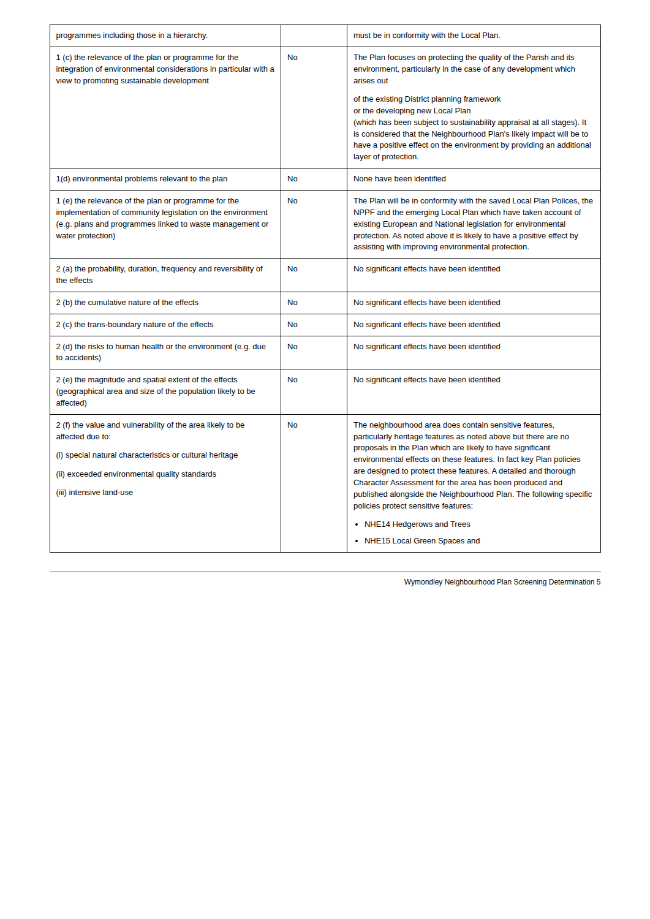| programmes including those in a hierarchy. | | must be in conformity with the Local Plan. |
| 1 (c) the relevance of the plan or programme for the integration of environmental considerations in particular with a view to promoting sustainable development | No | The Plan focuses on protecting the quality of the Parish and its environment, particularly in the case of any development which arises out of the existing District planning framework or the developing new Local Plan (which has been subject to sustainability appraisal at all stages). It is considered that the Neighbourhood Plan's likely impact will be to have a positive effect on the environment by providing an additional layer of protection. |
| 1(d) environmental problems relevant to the plan | No | None have been identified |
| 1 (e) the relevance of the plan or programme for the implementation of community legislation on the environment (e.g. plans and programmes linked to waste management or water protection) | No | The Plan will be in conformity with the saved Local Plan Polices, the NPPF and the emerging Local Plan which have taken account of existing European and National legislation for environmental protection. As noted above it is likely to have a positive effect by assisting with improving environmental protection. |
| 2 (a) the probability, duration, frequency and reversibility of the effects | No | No significant effects have been identified |
| 2 (b) the cumulative nature of the effects | No | No significant effects have been identified |
| 2 (c) the trans-boundary nature of the effects | No | No significant effects have been identified |
| 2 (d) the risks to human health or the environment (e.g. due to accidents) | No | No significant effects have been identified |
| 2 (e) the magnitude and spatial extent of the effects (geographical area and size of the population likely to be affected) | No | No significant effects have been identified |
| 2 (f) the value and vulnerability of the area likely to be affected due to: (i) special natural characteristics or cultural heritage (ii) exceeded environmental quality standards (iii) intensive land-use | No | The neighbourhood area does contain sensitive features, particularly heritage features as noted above but there are no proposals in the Plan which are likely to have significant environmental effects on these features. In fact key Plan policies are designed to protect these features. A detailed and thorough Character Assessment for the area has been produced and published alongside the Neighbourhood Plan. The following specific policies protect sensitive features: NHE14 Hedgerows and Trees NHE15 Local Green Spaces and |
Wymondley Neighbourhood Plan Screening Determination 5